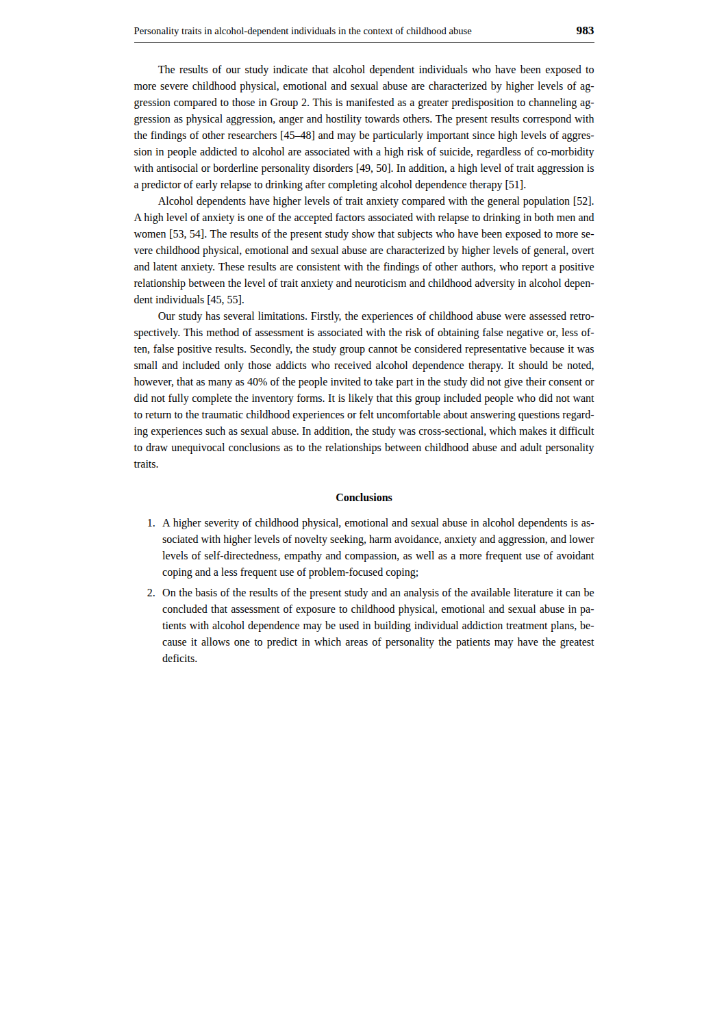Personality traits in alcohol-dependent individuals in the context of childhood abuse 983
The results of our study indicate that alcohol dependent individuals who have been exposed to more severe childhood physical, emotional and sexual abuse are characterized by higher levels of aggression compared to those in Group 2. This is manifested as a greater predisposition to channeling aggression as physical aggression, anger and hostility towards others. The present results correspond with the findings of other researchers [45–48] and may be particularly important since high levels of aggression in people addicted to alcohol are associated with a high risk of suicide, regardless of co-morbidity with antisocial or borderline personality disorders [49, 50]. In addition, a high level of trait aggression is a predictor of early relapse to drinking after completing alcohol dependence therapy [51].
Alcohol dependents have higher levels of trait anxiety compared with the general population [52]. A high level of anxiety is one of the accepted factors associated with relapse to drinking in both men and women [53, 54]. The results of the present study show that subjects who have been exposed to more severe childhood physical, emotional and sexual abuse are characterized by higher levels of general, overt and latent anxiety. These results are consistent with the findings of other authors, who report a positive relationship between the level of trait anxiety and neuroticism and childhood adversity in alcohol dependent individuals [45, 55].
Our study has several limitations. Firstly, the experiences of childhood abuse were assessed retrospectively. This method of assessment is associated with the risk of obtaining false negative or, less often, false positive results. Secondly, the study group cannot be considered representative because it was small and included only those addicts who received alcohol dependence therapy. It should be noted, however, that as many as 40% of the people invited to take part in the study did not give their consent or did not fully complete the inventory forms. It is likely that this group included people who did not want to return to the traumatic childhood experiences or felt uncomfortable about answering questions regarding experiences such as sexual abuse. In addition, the study was cross-sectional, which makes it difficult to draw unequivocal conclusions as to the relationships between childhood abuse and adult personality traits.
Conclusions
A higher severity of childhood physical, emotional and sexual abuse in alcohol dependents is associated with higher levels of novelty seeking, harm avoidance, anxiety and aggression, and lower levels of self-directedness, empathy and compassion, as well as a more frequent use of avoidant coping and a less frequent use of problem-focused coping;
On the basis of the results of the present study and an analysis of the available literature it can be concluded that assessment of exposure to childhood physical, emotional and sexual abuse in patients with alcohol dependence may be used in building individual addiction treatment plans, because it allows one to predict in which areas of personality the patients may have the greatest deficits.